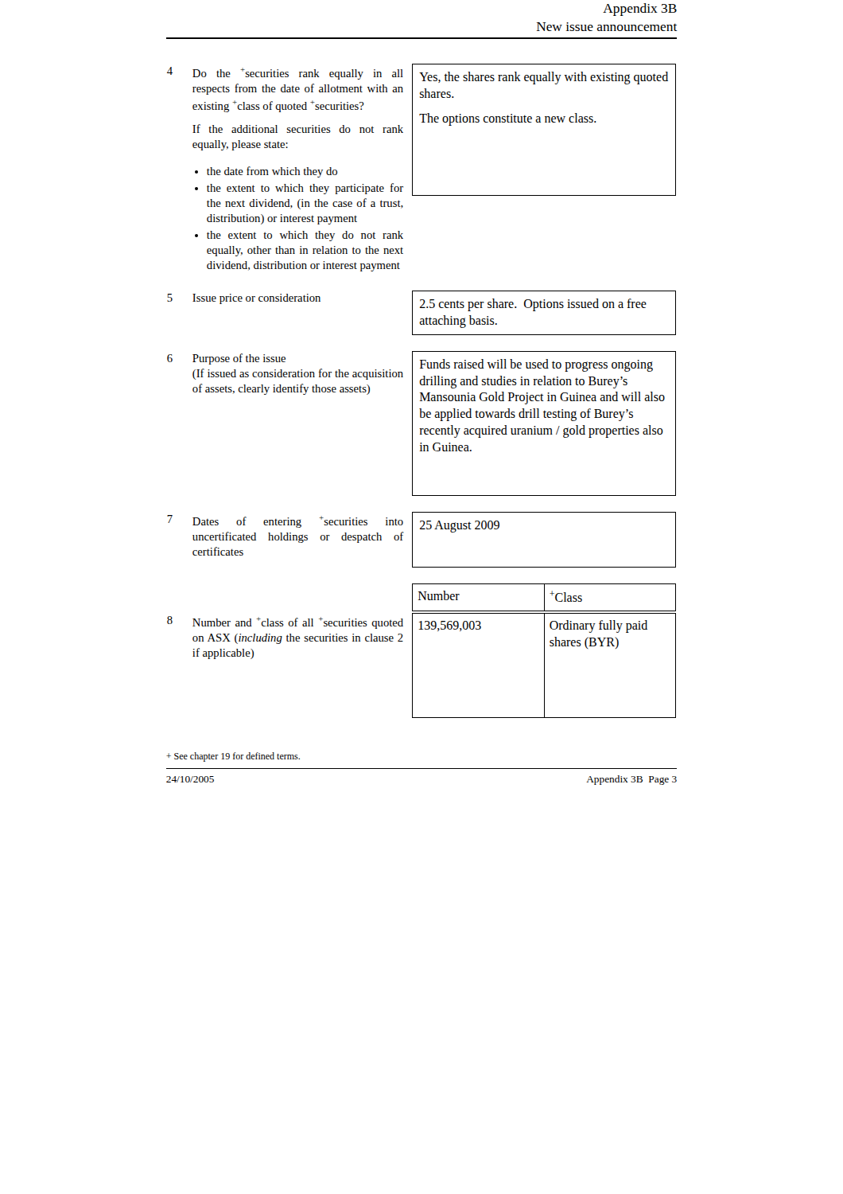Appendix 3B
New issue announcement
| 4 | Do the + securities rank equally in all respects from the date of allotment with an existing + class of quoted + securities? If the additional securities do not rank equally, please state: the date from which they do the extent to which they participate for the next dividend, (in the case of a trust, distribution) or interest payment the extent to which they do not rank equally, other than in relation to the next dividend, distribution or interest payment | Yes, the shares rank equally with existing quoted shares. The options constitute a new class. |
| 5 | Issue price or consideration | 2.5 cents per share. Options issued on a free attaching basis. |
| 6 | Purpose of the issue (If issued as consideration for the acquisition of assets, clearly identify those assets) | Funds raised will be used to progress ongoing drilling and studies in relation to Burey’s Mansounia Gold Project in Guinea and will also be applied towards drill testing of Burey’s recently acquired uranium / gold properties also in Guinea. |
| 7 | Dates of entering + securities into uncertificated holdings or despatch of certificates | 25 August 2009 |
| | | / Number / + Class / |
| 8 | Number and + class of all + securities quoted on ASX ( including the securities in clause 2 if applicable) | / 139,569,003 / Ordinary fully paid shares (BYR) / |
+ See chapter 19 for defined terms.
24/10/2005 Appendix 3B Page 3